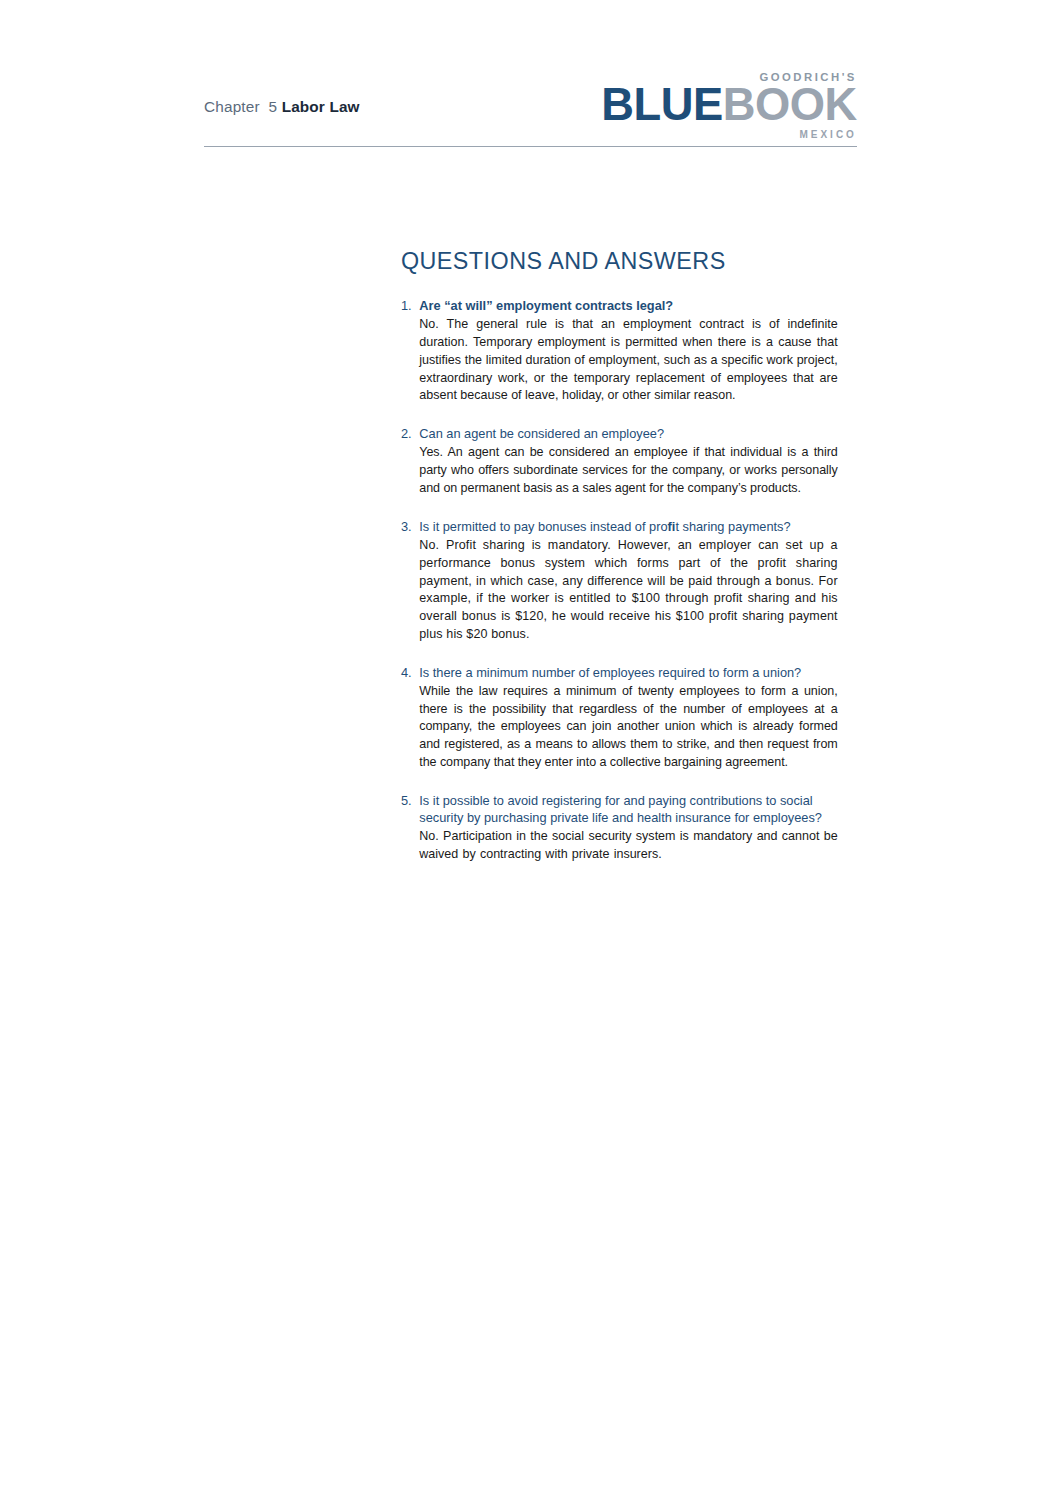Chapter 5 Labor Law
GOODRICH'S
BLUE BOOK
MEXICO
QUESTIONS AND ANSWERS
Are “at will” employment contracts legal?
No. The general rule is that an employment contract is of indefinite duration. Temporary employment is permitted when there is a cause that justifies the limited duration of employment, such as a specific work project, extraordinary work, or the temporary replacement of employees that are absent because of leave, holiday, or other similar reason.
Can an agent be considered an employee?
Yes. An agent can be considered an employee if that individual is a third party who offers subordinate services for the company, or works personally and on permanent basis as a sales agent for the company’s products.
Is it permitted to pay bonuses instead of profit sharing payments?
No. Profit sharing is mandatory. However, an employer can set up a performance bonus system which forms part of the profit sharing payment, in which case, any difference will be paid through a bonus. For example, if the worker is entitled to $100 through profit sharing and his overall bonus is $120, he would receive his $100 profit sharing payment plus his $20 bonus.
Is there a minimum number of employees required to form a union?
While the law requires a minimum of twenty employees to form a union, there is the possibility that regardless of the number of employees at a company, the employees can join another union which is already formed and registered, as a means to allows them to strike, and then request from the company that they enter into a collective bargaining agreement.
Is it possible to avoid registering for and paying contributions to social security by purchasing private life and health insurance for employees?
No. Participation in the social security system is mandatory and cannot be waived by contracting with private insurers.